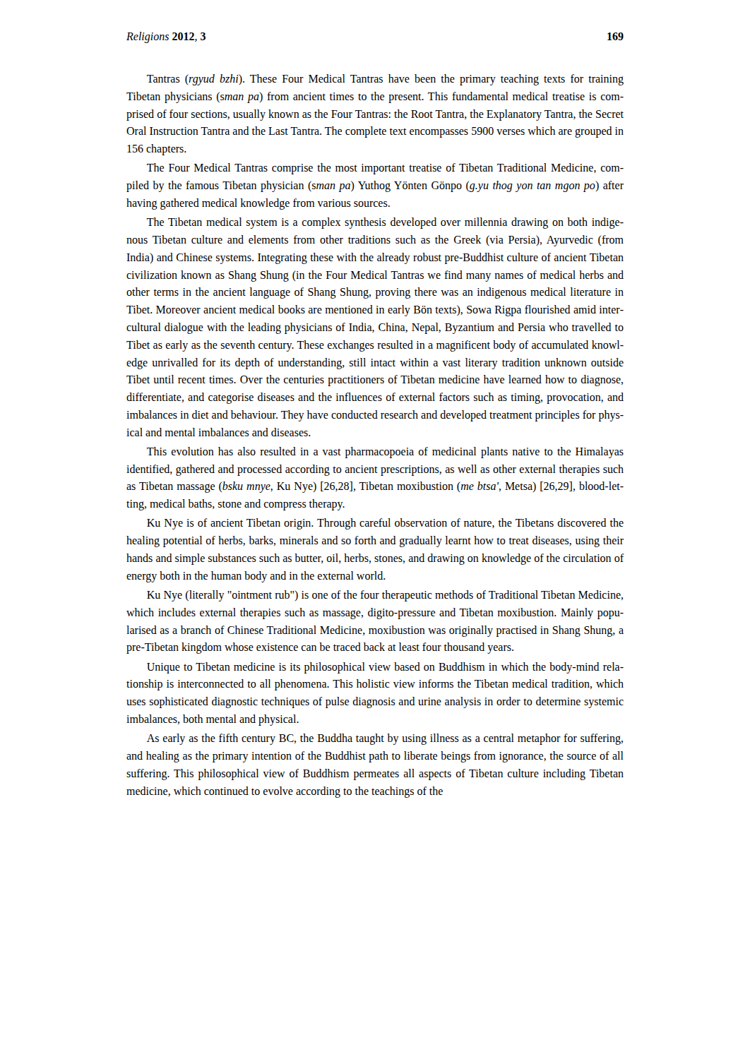Religions 2012, 3
169
Tantras (rgyud bzhi). These Four Medical Tantras have been the primary teaching texts for training Tibetan physicians (sman pa) from ancient times to the present. This fundamental medical treatise is comprised of four sections, usually known as the Four Tantras: the Root Tantra, the Explanatory Tantra, the Secret Oral Instruction Tantra and the Last Tantra. The complete text encompasses 5900 verses which are grouped in 156 chapters.
The Four Medical Tantras comprise the most important treatise of Tibetan Traditional Medicine, compiled by the famous Tibetan physician (sman pa) Yuthog Yönten Gönpo (g.yu thog yon tan mgon po) after having gathered medical knowledge from various sources.
The Tibetan medical system is a complex synthesis developed over millennia drawing on both indigenous Tibetan culture and elements from other traditions such as the Greek (via Persia), Ayurvedic (from India) and Chinese systems. Integrating these with the already robust pre-Buddhist culture of ancient Tibetan civilization known as Shang Shung (in the Four Medical Tantras we find many names of medical herbs and other terms in the ancient language of Shang Shung, proving there was an indigenous medical literature in Tibet. Moreover ancient medical books are mentioned in early Bön texts), Sowa Rigpa flourished amid intercultural dialogue with the leading physicians of India, China, Nepal, Byzantium and Persia who travelled to Tibet as early as the seventh century. These exchanges resulted in a magnificent body of accumulated knowledge unrivalled for its depth of understanding, still intact within a vast literary tradition unknown outside Tibet until recent times. Over the centuries practitioners of Tibetan medicine have learned how to diagnose, differentiate, and categorise diseases and the influences of external factors such as timing, provocation, and imbalances in diet and behaviour. They have conducted research and developed treatment principles for physical and mental imbalances and diseases.
This evolution has also resulted in a vast pharmacopoeia of medicinal plants native to the Himalayas identified, gathered and processed according to ancient prescriptions, as well as other external therapies such as Tibetan massage (bsku mnye, Ku Nye) [26,28], Tibetan moxibustion (me btsa', Metsa) [26,29], blood-letting, medical baths, stone and compress therapy.
Ku Nye is of ancient Tibetan origin. Through careful observation of nature, the Tibetans discovered the healing potential of herbs, barks, minerals and so forth and gradually learnt how to treat diseases, using their hands and simple substances such as butter, oil, herbs, stones, and drawing on knowledge of the circulation of energy both in the human body and in the external world.
Ku Nye (literally "ointment rub") is one of the four therapeutic methods of Traditional Tibetan Medicine, which includes external therapies such as massage, digito-pressure and Tibetan moxibustion. Mainly popularised as a branch of Chinese Traditional Medicine, moxibustion was originally practised in Shang Shung, a pre-Tibetan kingdom whose existence can be traced back at least four thousand years.
Unique to Tibetan medicine is its philosophical view based on Buddhism in which the body-mind relationship is interconnected to all phenomena. This holistic view informs the Tibetan medical tradition, which uses sophisticated diagnostic techniques of pulse diagnosis and urine analysis in order to determine systemic imbalances, both mental and physical.
As early as the fifth century BC, the Buddha taught by using illness as a central metaphor for suffering, and healing as the primary intention of the Buddhist path to liberate beings from ignorance, the source of all suffering. This philosophical view of Buddhism permeates all aspects of Tibetan culture including Tibetan medicine, which continued to evolve according to the teachings of the